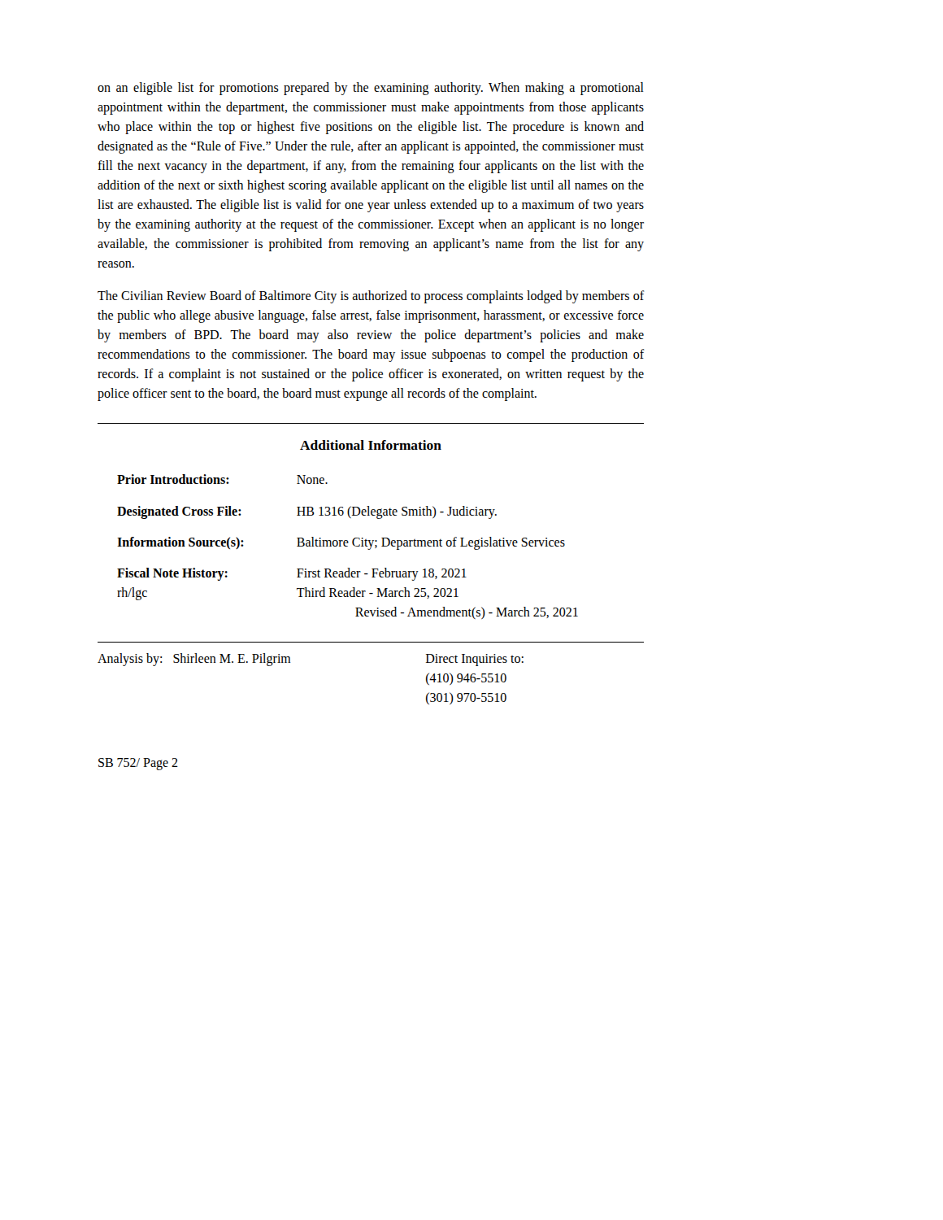on an eligible list for promotions prepared by the examining authority. When making a promotional appointment within the department, the commissioner must make appointments from those applicants who place within the top or highest five positions on the eligible list. The procedure is known and designated as the “Rule of Five.” Under the rule, after an applicant is appointed, the commissioner must fill the next vacancy in the department, if any, from the remaining four applicants on the list with the addition of the next or sixth highest scoring available applicant on the eligible list until all names on the list are exhausted. The eligible list is valid for one year unless extended up to a maximum of two years by the examining authority at the request of the commissioner. Except when an applicant is no longer available, the commissioner is prohibited from removing an applicant’s name from the list for any reason.
The Civilian Review Board of Baltimore City is authorized to process complaints lodged by members of the public who allege abusive language, false arrest, false imprisonment, harassment, or excessive force by members of BPD. The board may also review the police department’s policies and make recommendations to the commissioner. The board may issue subpoenas to compel the production of records. If a complaint is not sustained or the police officer is exonerated, on written request by the police officer sent to the board, the board must expunge all records of the complaint.
Additional Information
Prior Introductions:
None.
Designated Cross File:
HB 1316 (Delegate Smith) - Judiciary.
Information Source(s):
Baltimore City; Department of Legislative Services
Fiscal Note History: rh/lgc
First Reader - February 18, 2021
Third Reader - March 25, 2021
Revised - Amendment(s) - March 25, 2021
Analysis by: Shirleen M. E. Pilgrim
Direct Inquiries to:
(410) 946-5510
(301) 970-5510
SB 752/ Page 2